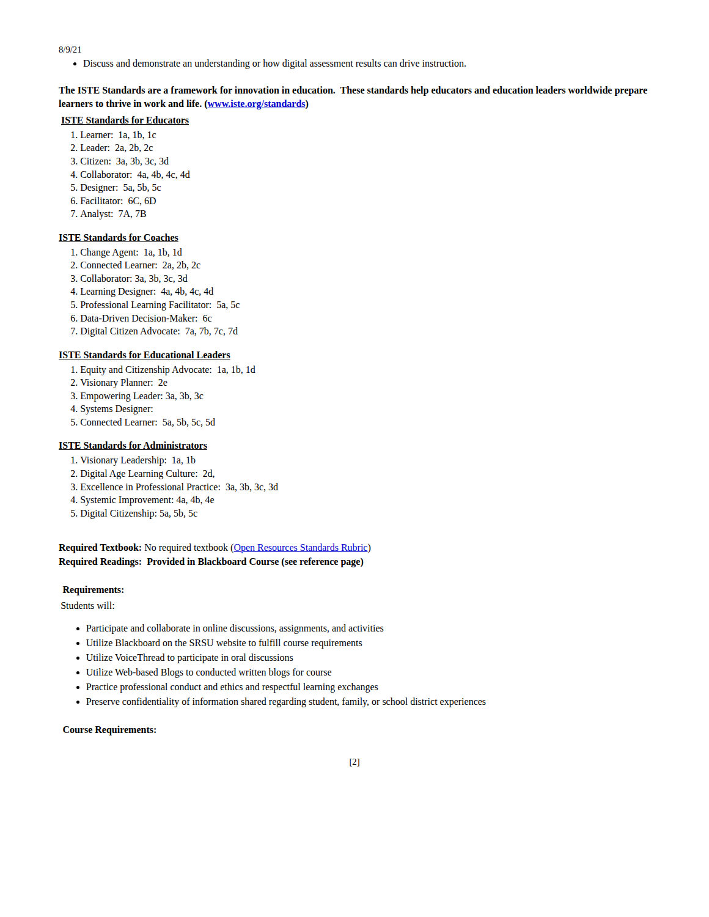8/9/21
Discuss and demonstrate an understanding or how digital assessment results can drive instruction.
The ISTE Standards are a framework for innovation in education. These standards help educators and education leaders worldwide prepare learners to thrive in work and life. (www.iste.org/standards)
ISTE Standards for Educators
Learner: 1a, 1b, 1c
Leader: 2a, 2b, 2c
Citizen: 3a, 3b, 3c, 3d
Collaborator: 4a, 4b, 4c, 4d
Designer: 5a, 5b, 5c
Facilitator: 6C, 6D
Analyst: 7A, 7B
ISTE Standards for Coaches
Change Agent: 1a, 1b, 1d
Connected Learner: 2a, 2b, 2c
Collaborator: 3a, 3b, 3c, 3d
Learning Designer: 4a, 4b, 4c, 4d
Professional Learning Facilitator: 5a, 5c
Data-Driven Decision-Maker: 6c
Digital Citizen Advocate: 7a, 7b, 7c, 7d
ISTE Standards for Educational Leaders
Equity and Citizenship Advocate: 1a, 1b, 1d
Visionary Planner: 2e
Empowering Leader: 3a, 3b, 3c
Systems Designer:
Connected Learner: 5a, 5b, 5c, 5d
ISTE Standards for Administrators
Visionary Leadership: 1a, 1b
Digital Age Learning Culture: 2d,
Excellence in Professional Practice: 3a, 3b, 3c, 3d
Systemic Improvement: 4a, 4b, 4e
Digital Citizenship: 5a, 5b, 5c
Required Textbook: No required textbook (Open Resources Standards Rubric)
Required Readings: Provided in Blackboard Course (see reference page)
Requirements:
Students will:
Participate and collaborate in online discussions, assignments, and activities
Utilize Blackboard on the SRSU website to fulfill course requirements
Utilize VoiceThread to participate in oral discussions
Utilize Web-based Blogs to conducted written blogs for course
Practice professional conduct and ethics and respectful learning exchanges
Preserve confidentiality of information shared regarding student, family, or school district experiences
Course Requirements:
[2]